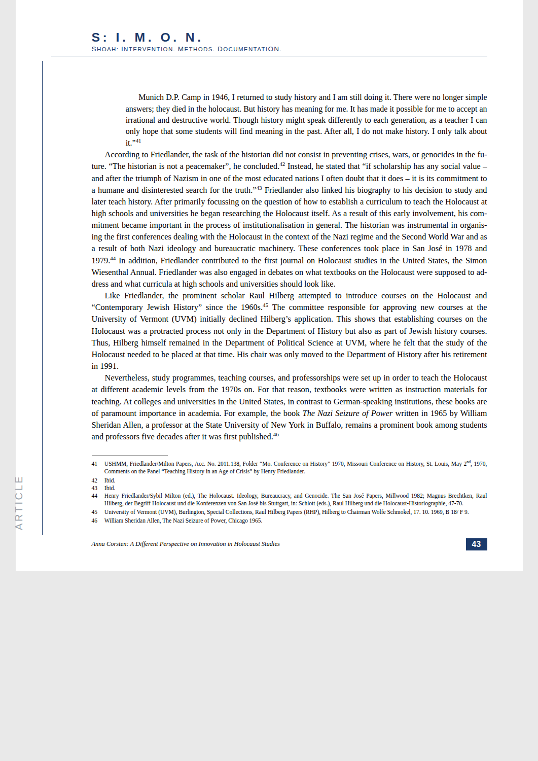S: I. M. O. N.
SHOAH: INTERVENTION. METHODS. DOCUMENTATION.
ARTICLE
Munich D.P. Camp in 1946, I returned to study history and I am still doing it. There were no longer simple answers; they died in the holocaust. But history has meaning for me. It has made it possible for me to accept an irrational and destructive world. Though history might speak differently to each generation, as a teacher I can only hope that some students will find meaning in the past. After all, I do not make history. I only talk about it.”41
According to Friedlander, the task of the historian did not consist in preventing crises, wars, or genocides in the future. “The historian is not a peacemaker”, he concluded.42 Instead, he stated that “if scholarship has any social value – and after the triumph of Nazism in one of the most educated nations I often doubt that it does – it is its commitment to a humane and disinterested search for the truth.”43 Friedlander also linked his biography to his decision to study and later teach history. After primarily focussing on the question of how to establish a curriculum to teach the Holocaust at high schools and universities he began researching the Holocaust itself. As a result of this early involvement, his commitment became important in the process of institutionalisation in general. The historian was instrumental in organising the first conferences dealing with the Holocaust in the context of the Nazi regime and the Second World War and as a result of both Nazi ideology and bureaucratic machinery. These conferences took place in San José in 1978 and 1979.44 In addition, Friedlander contributed to the first journal on Holocaust studies in the United States, the Simon Wiesenthal Annual. Friedlander was also engaged in debates on what textbooks on the Holocaust were supposed to address and what curricula at high schools and universities should look like.
Like Friedlander, the prominent scholar Raul Hilberg attempted to introduce courses on the Holocaust and “Contemporary Jewish History” since the 1960s.45 The committee responsible for approving new courses at the University of Vermont (UVM) initially declined Hilberg’s application. This shows that establishing courses on the Holocaust was a protracted process not only in the Department of History but also as part of Jewish history courses. Thus, Hilberg himself remained in the Department of Political Science at UVM, where he felt that the study of the Holocaust needed to be placed at that time. His chair was only moved to the Department of History after his retirement in 1991.
Nevertheless, study programmes, teaching courses, and professorships were set up in order to teach the Holocaust at different academic levels from the 1970s on. For that reason, textbooks were written as instruction materials for teaching. At colleges and universities in the United States, in contrast to German-speaking institutions, these books are of paramount importance in academia. For example, the book The Nazi Seizure of Power written in 1965 by William Sheridan Allen, a professor at the State University of New York in Buffalo, remains a prominent book among students and professors five decades after it was first published.46
USHMM, Friedlander/Milton Papers, Acc. No. 2011.138, Folder “Mo. Conference on History” 1970, Missouri Conference on History, St. Louis, May 2nd, 1970, Comments on the Panel “Teaching History in an Age of Crisis” by Henry Friedlander.
Ibid.
Ibid.
Henry Friedlander/Sybil Milton (ed.), The Holocaust. Ideology, Bureaucracy, and Genocide. The San José Papers, Millwood 1982; Magnus Brechtken, Raul Hilberg, der Begriff Holocaust und die Konferenzen von San José bis Stuttgart, in: Schlott (eds.), Raul Hilberg und die Holocaust-Historiographie, 47-70.
University of Vermont (UVM), Burlington, Special Collections, Raul Hilberg Papers (RHP), Hilberg to Chairman Wolfe Schmokel, 17. 10. 1969, B 18/ F 9.
William Sheridan Allen, The Nazi Seizure of Power, Chicago 1965.
Anna Corsten: A Different Perspective on Innovation in Holocaust Studies 43